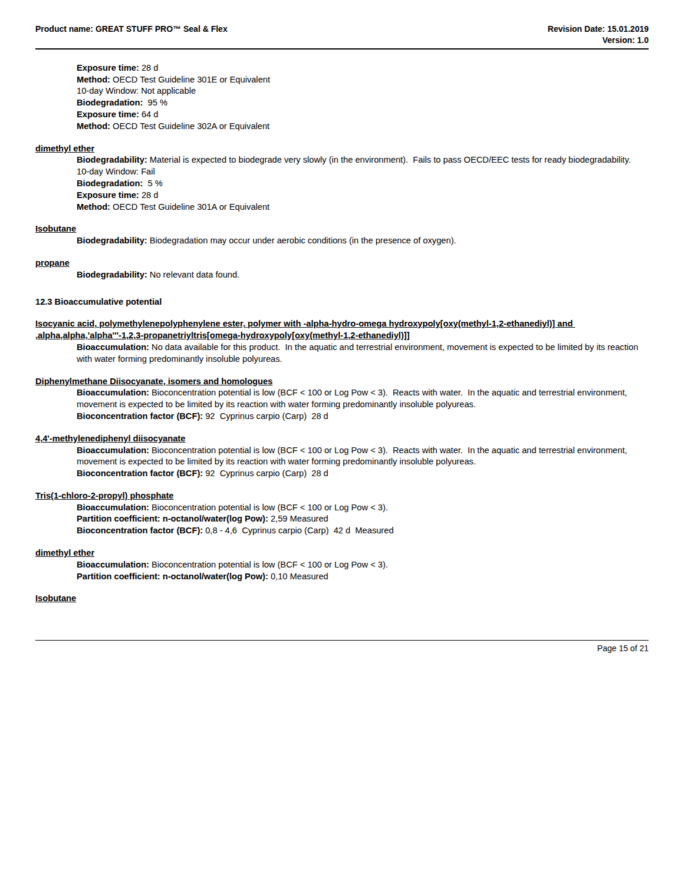Product name: GREAT STUFF PRO™ Seal & Flex
Revision Date: 15.01.2019
Version: 1.0
Exposure time: 28 d
Method: OECD Test Guideline 301E or Equivalent
10-day Window: Not applicable
Biodegradation: 95 %
Exposure time: 64 d
Method: OECD Test Guideline 302A or Equivalent
dimethyl ether
Biodegradability: Material is expected to biodegrade very slowly (in the environment). Fails to pass OECD/EEC tests for ready biodegradability.
10-day Window: Fail
Biodegradation: 5 %
Exposure time: 28 d
Method: OECD Test Guideline 301A or Equivalent
Isobutane
Biodegradability: Biodegradation may occur under aerobic conditions (in the presence of oxygen).
propane
Biodegradability: No relevant data found.
12.3 Bioaccumulative potential
Isocyanic acid, polymethylenepolyphenylene ester, polymer with -alpha-hydro-omega hydroxypoly[oxy(methyl-1,2-ethanediyl)] and ,alpha,alpha,'alpha'''-1,2,3-propanetriyltris[omega-hydroxypoly[oxy(methyl-1,2-ethanediyl)]]
Bioaccumulation: No data available for this product. In the aquatic and terrestrial environment, movement is expected to be limited by its reaction with water forming predominantly insoluble polyureas.
Diphenylmethane Diisocyanate, isomers and homologues
Bioaccumulation: Bioconcentration potential is low (BCF < 100 or Log Pow < 3). Reacts with water. In the aquatic and terrestrial environment, movement is expected to be limited by its reaction with water forming predominantly insoluble polyureas.
Bioconcentration factor (BCF): 92 Cyprinus carpio (Carp) 28 d
4,4'-methylenediphenyl diisocyanate
Bioaccumulation: Bioconcentration potential is low (BCF < 100 or Log Pow < 3). Reacts with water. In the aquatic and terrestrial environment, movement is expected to be limited by its reaction with water forming predominantly insoluble polyureas.
Bioconcentration factor (BCF): 92 Cyprinus carpio (Carp) 28 d
Tris(1-chloro-2-propyl) phosphate
Bioaccumulation: Bioconcentration potential is low (BCF < 100 or Log Pow < 3).
Partition coefficient: n-octanol/water(log Pow): 2,59 Measured
Bioconcentration factor (BCF): 0,8 - 4,6 Cyprinus carpio (Carp) 42 d Measured
dimethyl ether
Bioaccumulation: Bioconcentration potential is low (BCF < 100 or Log Pow < 3).
Partition coefficient: n-octanol/water(log Pow): 0,10 Measured
Isobutane
Page 15 of 21